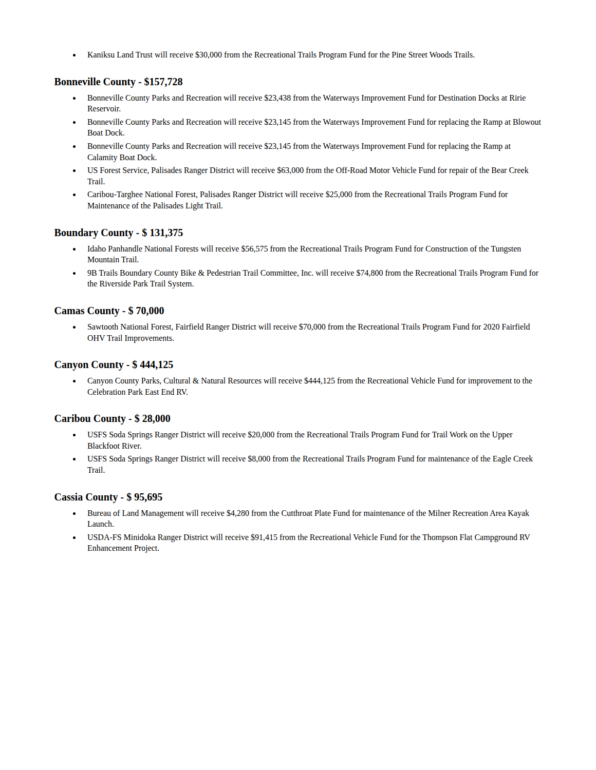Kaniksu Land Trust will receive $30,000 from the Recreational Trails Program Fund for the Pine Street Woods Trails.
Bonneville County - $157,728
Bonneville County Parks and Recreation will receive $23,438 from the Waterways Improvement Fund for Destination Docks at Ririe Reservoir.
Bonneville County Parks and Recreation will receive $23,145 from the Waterways Improvement Fund for replacing the Ramp at Blowout Boat Dock.
Bonneville County Parks and Recreation will receive $23,145 from the Waterways Improvement Fund for replacing the Ramp at Calamity Boat Dock.
US Forest Service, Palisades Ranger District will receive $63,000 from the Off-Road Motor Vehicle Fund for repair of the Bear Creek Trail.
Caribou-Targhee National Forest, Palisades Ranger District will receive $25,000 from the Recreational Trails Program Fund for Maintenance of the Palisades Light Trail.
Boundary County - $ 131,375
Idaho Panhandle National Forests will receive $56,575 from the Recreational Trails Program Fund for Construction of the Tungsten Mountain Trail.
9B Trails Boundary County Bike & Pedestrian Trail Committee, Inc. will receive $74,800 from the Recreational Trails Program Fund for the Riverside Park Trail System.
Camas County - $ 70,000
Sawtooth National Forest, Fairfield Ranger District will receive $70,000 from the Recreational Trails Program Fund for 2020 Fairfield OHV Trail Improvements.
Canyon County - $ 444,125
Canyon County Parks, Cultural & Natural Resources will receive $444,125 from the Recreational Vehicle Fund for improvement to the Celebration Park East End RV.
Caribou County - $ 28,000
USFS Soda Springs Ranger District will receive $20,000 from the Recreational Trails Program Fund for Trail Work on the Upper Blackfoot River.
USFS Soda Springs Ranger District will receive $8,000 from the Recreational Trails Program Fund for maintenance of the Eagle Creek Trail.
Cassia County - $ 95,695
Bureau of Land Management will receive $4,280 from the Cutthroat Plate Fund for maintenance of the Milner Recreation Area Kayak Launch.
USDA-FS Minidoka Ranger District will receive $91,415 from the Recreational Vehicle Fund for the Thompson Flat Campground RV Enhancement Project.